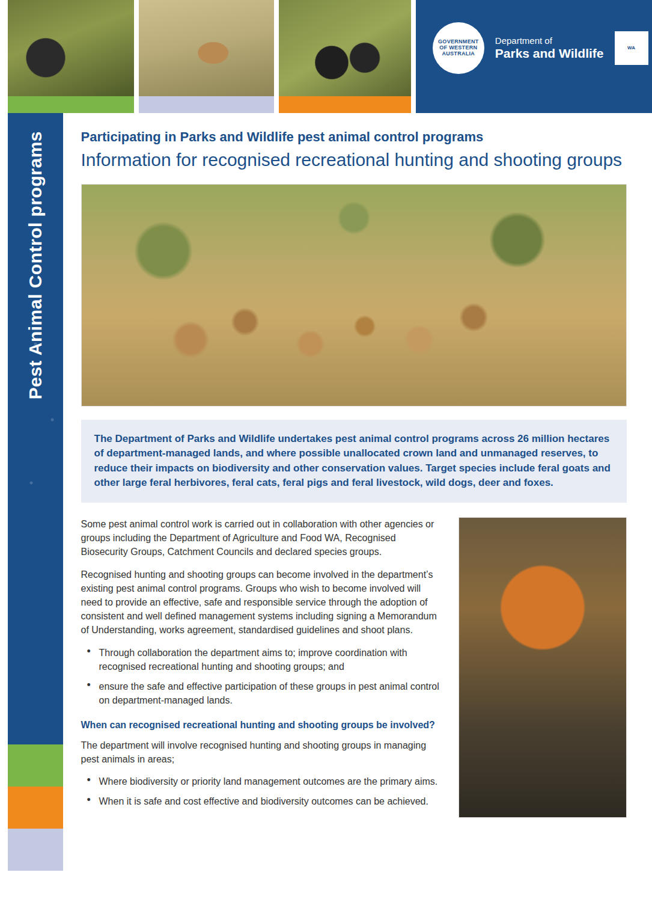GOVERNMENT
OF WESTERN
AUSTRALIA
Department of Parks and Wildlife
WA
Pest Animal Control programs
Participating in Parks and Wildlife pest animal control programs
Information for recognised recreational hunting and shooting groups
The Department of Parks and Wildlife undertakes pest animal control programs across 26 million hectares of department-managed lands, and where possible unallocated crown land and unmanaged reserves, to reduce their impacts on biodiversity and other conservation values. Target species include feral goats and other large feral herbivores, feral cats, feral pigs and feral livestock, wild dogs, deer and foxes.
Some pest animal control work is carried out in collaboration with other agencies or groups including the Department of Agriculture and Food WA, Recognised Biosecurity Groups, Catchment Councils and declared species groups.
Recognised hunting and shooting groups can become involved in the department’s existing pest animal control programs. Groups who wish to become involved will need to provide an effective, safe and responsible service through the adoption of consistent and well defined management systems including signing a Memorandum of Understanding, works agreement, standardised guidelines and shoot plans.
Through collaboration the department aims to; improve coordination with recognised recreational hunting and shooting groups; and
ensure the safe and effective participation of these groups in pest animal control on department-managed lands.
When can recognised recreational hunting and shooting groups be involved?
The department will involve recognised hunting and shooting groups in managing pest animals in areas;
Where biodiversity or priority land management outcomes are the primary aims.
When it is safe and cost effective and biodiversity outcomes can be achieved.